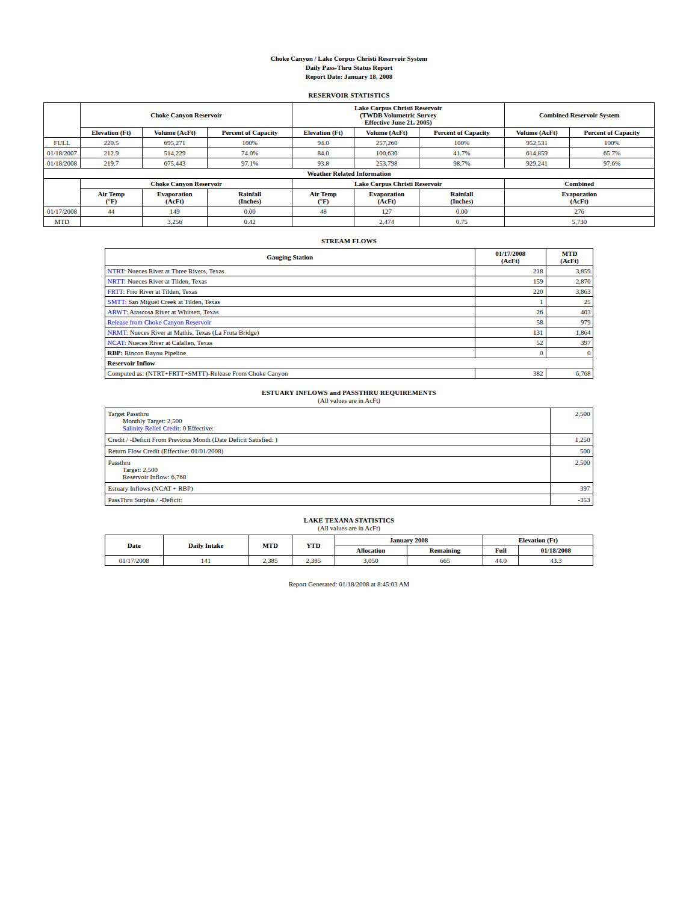Choke Canyon / Lake Corpus Christi Reservoir System
Daily Pass-Thru Status Report
Report Date: January 18, 2008
RESERVOIR STATISTICS
| | Choke Canyon Reservoir | Lake Corpus Christi Reservoir (TWDB Volumetric Survey Effective June 21, 2005) | Combined Reservoir System |
| --- | --- | --- | --- |
| Elevation (Ft) | Volume (AcFt) | Percent of Capacity | Elevation (Ft) | Volume (AcFt) | Percent of Capacity | Volume (AcFt) | Percent of Capacity |
| FULL | 220.5 | 695,271 | 100% | 94.0 | 257,260 | 100% | 952,531 | 100% |
| 01/18/2007 | 212.9 | 514,229 | 74.0% | 84.0 | 100,630 | 41.7% | 614,859 | 65.7% |
| 01/18/2008 | 219.7 | 675,443 | 97.1% | 93.8 | 253,798 | 98.7% | 929,241 | 97.6% |
| Weather Related Information |
| | Choke Canyon Reservoir | Lake Corpus Christi Reservoir | Combined |
| Air Temp (°F) | Evaporation (AcFt) | Rainfall (Inches) | Air Temp (°F) | Evaporation (AcFt) | Rainfall (Inches) | Evaporation (AcFt) |
| 01/17/2008 | 44 | 149 | 0.00 | 48 | 127 | 0.00 | 276 |
| MTD | | 3,256 | 0.42 | | 2,474 | 0.75 | 5,730 |
STREAM FLOWS
| Gauging Station | 01/17/2008 (AcFt) | MTD (AcFt) |
| --- | --- | --- |
| NTRT: Nueces River at Three Rivers, Texas | 218 | 3,859 |
| NRTT: Nueces River at Tilden, Texas | 159 | 2,870 |
| FRTT: Frio River at Tilden, Texas | 220 | 3,863 |
| SMTT: San Miguel Creek at Tilden, Texas | 1 | 25 |
| ARWT: Atascosa River at Whitsett, Texas | 26 | 403 |
| Release from Choke Canyon Reservoir | 58 | 979 |
| NRMT: Nueces River at Mathis, Texas (La Fruta Bridge) | 131 | 1,864 |
| NCAT: Nueces River at Calallen, Texas | 52 | 397 |
| RBP: Rincon Bayou Pipeline | 0 | 0 |
| Reservoir Inflow |
| Computed as: (NTRT+FRTT+SMTT)-Release From Choke Canyon | 382 | 6,768 |
ESTUARY INFLOWS and PASSTHRU REQUIREMENTS
(All values are in AcFt)
| Target Passthru Monthly Target: 2,500 Salinity Relief Credit : 0 Effective: | 2,500 |
| Credit / -Deficit From Previous Month (Date Deficit Satisfied: ) | 1,250 |
| Return Flow Credit (Effective: 01/01/2008) | 500 |
| Passthru Target: 2,500 Reservoir Inflow: 6,768 | 2,500 |
| Estuary Inflows (NCAT + RBP) | 397 |
| PassThru Surplus / -Deficit: | -353 |
LAKE TEXANA STATISTICS
(All values are in AcFt)
| Date | Daily Intake | MTD | YTD | January 2008 | Elevation (Ft) |
| --- | --- | --- | --- | --- | --- |
| Allocation | Remaining | Full | 01/18/2008 |
| 01/17/2008 | 141 | 2,385 | 2,385 | 3,050 | 665 | 44.0 | 43.3 |
Report Generated: 01/18/2008 at 8:45:03 AM